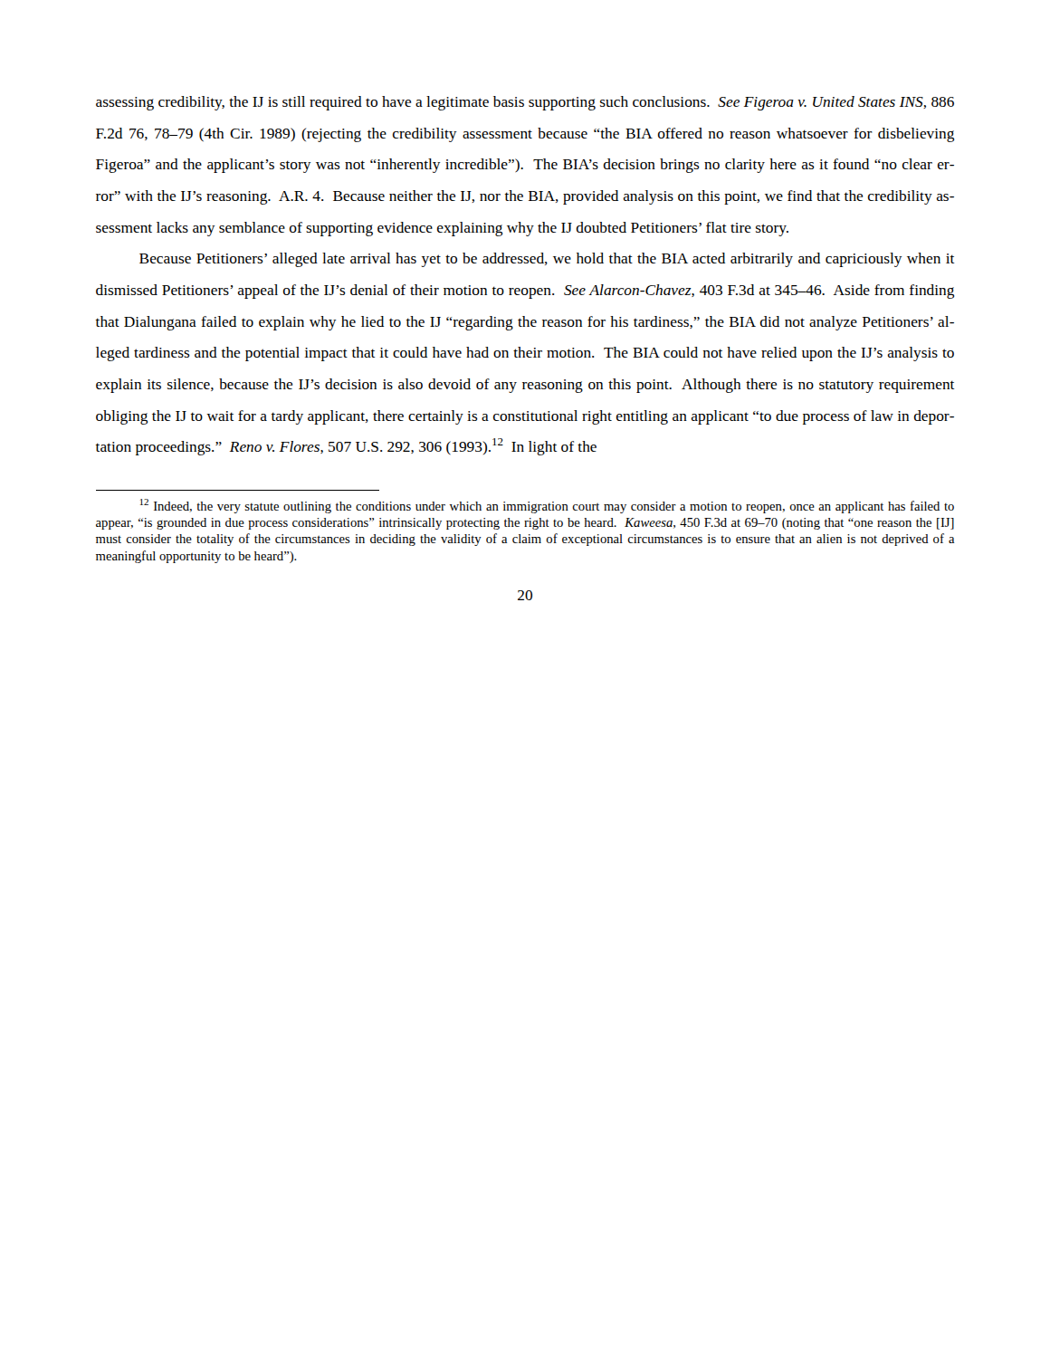assessing credibility, the IJ is still required to have a legitimate basis supporting such conclusions. See Figeroa v. United States INS, 886 F.2d 76, 78–79 (4th Cir. 1989) (rejecting the credibility assessment because “the BIA offered no reason whatsoever for disbelieving Figeroa” and the applicant’s story was not “inherently incredible”). The BIA’s decision brings no clarity here as it found “no clear error” with the IJ’s reasoning. A.R. 4. Because neither the IJ, nor the BIA, provided analysis on this point, we find that the credibility assessment lacks any semblance of supporting evidence explaining why the IJ doubted Petitioners’ flat tire story.
Because Petitioners’ alleged late arrival has yet to be addressed, we hold that the BIA acted arbitrarily and capriciously when it dismissed Petitioners’ appeal of the IJ’s denial of their motion to reopen. See Alarcon-Chavez, 403 F.3d at 345–46. Aside from finding that Dialungana failed to explain why he lied to the IJ “regarding the reason for his tardiness,” the BIA did not analyze Petitioners’ alleged tardiness and the potential impact that it could have had on their motion. The BIA could not have relied upon the IJ’s analysis to explain its silence, because the IJ’s decision is also devoid of any reasoning on this point. Although there is no statutory requirement obliging the IJ to wait for a tardy applicant, there certainly is a constitutional right entitling an applicant “to due process of law in deportation proceedings.” Reno v. Flores, 507 U.S. 292, 306 (1993).12 In light of the
12 Indeed, the very statute outlining the conditions under which an immigration court may consider a motion to reopen, once an applicant has failed to appear, “is grounded in due process considerations” intrinsically protecting the right to be heard. Kaweesa, 450 F.3d at 69–70 (noting that “one reason the [IJ] must consider the totality of the circumstances in deciding the validity of a claim of exceptional circumstances is to ensure that an alien is not deprived of a meaningful opportunity to be heard”).
20